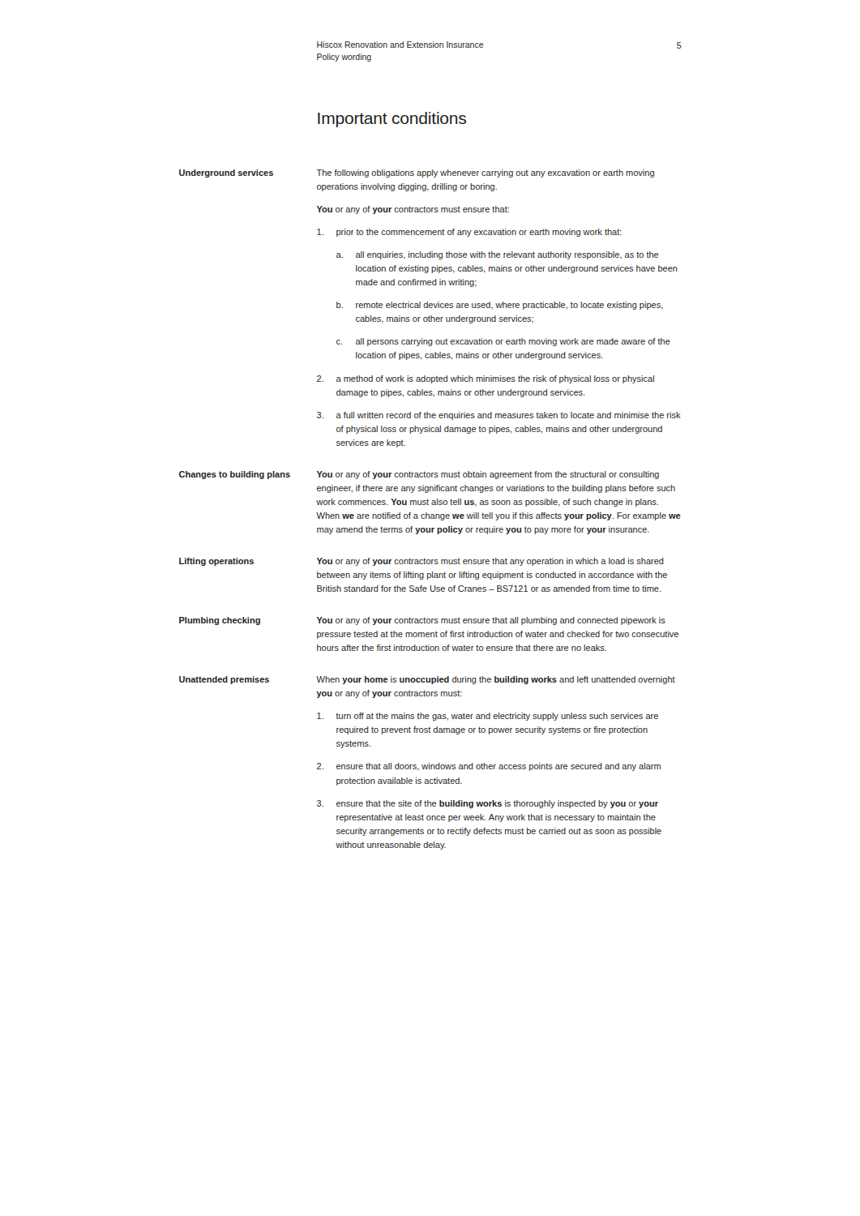Hiscox Renovation and Extension Insurance
Policy wording
5
Important conditions
Underground services
The following obligations apply whenever carrying out any excavation or earth moving operations involving digging, drilling or boring.
You or any of your contractors must ensure that:
prior to the commencement of any excavation or earth moving work that:
all enquiries, including those with the relevant authority responsible, as to the location of existing pipes, cables, mains or other underground services have been made and confirmed in writing;
remote electrical devices are used, where practicable, to locate existing pipes, cables, mains or other underground services;
all persons carrying out excavation or earth moving work are made aware of the location of pipes, cables, mains or other underground services.
a method of work is adopted which minimises the risk of physical loss or physical damage to pipes, cables, mains or other underground services.
a full written record of the enquiries and measures taken to locate and minimise the risk of physical loss or physical damage to pipes, cables, mains and other underground services are kept.
Changes to building plans
You or any of your contractors must obtain agreement from the structural or consulting engineer, if there are any significant changes or variations to the building plans before such work commences. You must also tell us, as soon as possible, of such change in plans. When we are notified of a change we will tell you if this affects your policy. For example we may amend the terms of your policy or require you to pay more for your insurance.
Lifting operations
You or any of your contractors must ensure that any operation in which a load is shared between any items of lifting plant or lifting equipment is conducted in accordance with the British standard for the Safe Use of Cranes – BS7121 or as amended from time to time.
Plumbing checking
You or any of your contractors must ensure that all plumbing and connected pipework is pressure tested at the moment of first introduction of water and checked for two consecutive hours after the first introduction of water to ensure that there are no leaks.
Unattended premises
When your home is unoccupied during the building works and left unattended overnight you or any of your contractors must:
turn off at the mains the gas, water and electricity supply unless such services are required to prevent frost damage or to power security systems or fire protection systems.
ensure that all doors, windows and other access points are secured and any alarm protection available is activated.
ensure that the site of the building works is thoroughly inspected by you or your representative at least once per week. Any work that is necessary to maintain the security arrangements or to rectify defects must be carried out as soon as possible without unreasonable delay.